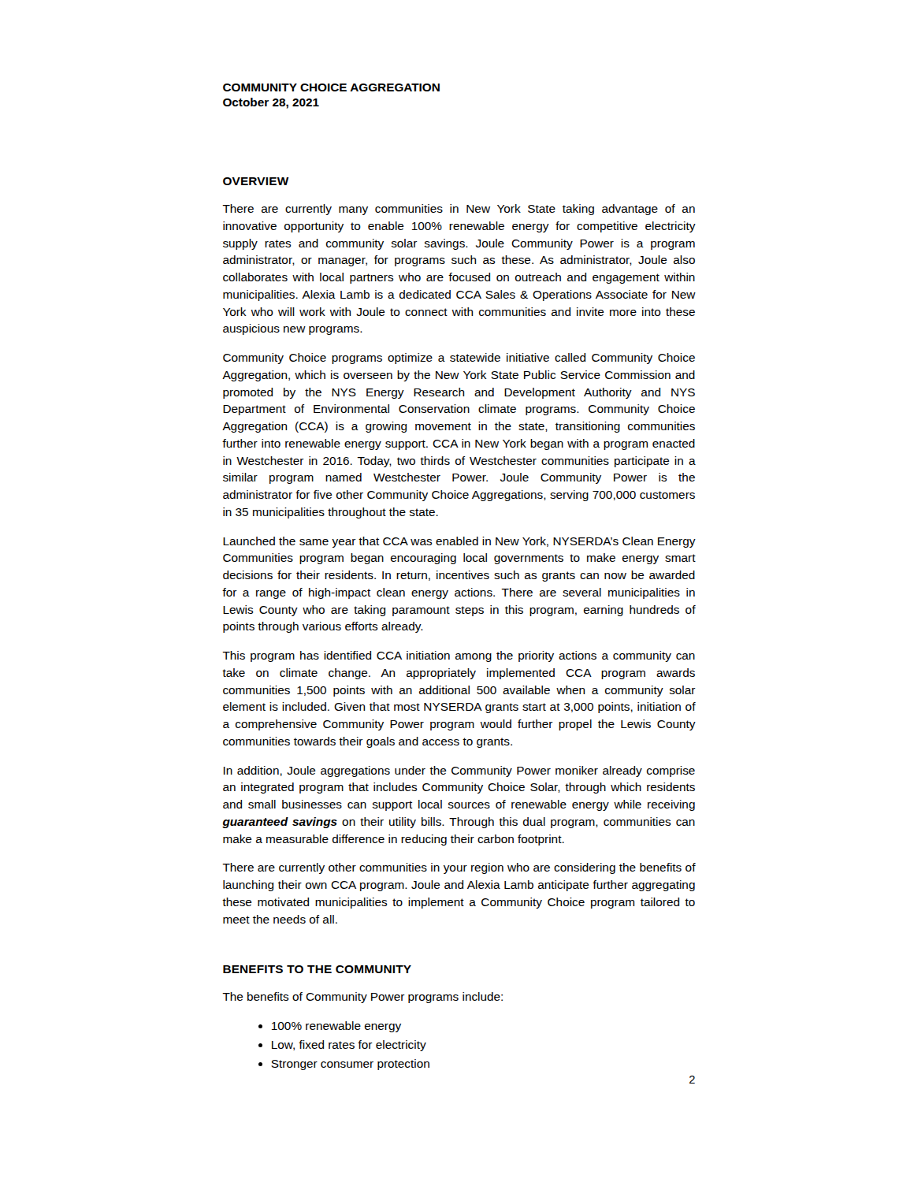COMMUNITY CHOICE AGGREGATION
October 28, 2021
OVERVIEW
There are currently many communities in New York State taking advantage of an innovative opportunity to enable 100% renewable energy for competitive electricity supply rates and community solar savings. Joule Community Power is a program administrator, or manager, for programs such as these. As administrator, Joule also collaborates with local partners who are focused on outreach and engagement within municipalities. Alexia Lamb is a dedicated CCA Sales & Operations Associate for New York who will work with Joule to connect with communities and invite more into these auspicious new programs.
Community Choice programs optimize a statewide initiative called Community Choice Aggregation, which is overseen by the New York State Public Service Commission and promoted by the NYS Energy Research and Development Authority and NYS Department of Environmental Conservation climate programs. Community Choice Aggregation (CCA) is a growing movement in the state, transitioning communities further into renewable energy support. CCA in New York began with a program enacted in Westchester in 2016. Today, two thirds of Westchester communities participate in a similar program named Westchester Power. Joule Community Power is the administrator for five other Community Choice Aggregations, serving 700,000 customers in 35 municipalities throughout the state.
Launched the same year that CCA was enabled in New York, NYSERDA’s Clean Energy Communities program began encouraging local governments to make energy smart decisions for their residents. In return, incentives such as grants can now be awarded for a range of high-impact clean energy actions. There are several municipalities in Lewis County who are taking paramount steps in this program, earning hundreds of points through various efforts already.
This program has identified CCA initiation among the priority actions a community can take on climate change. An appropriately implemented CCA program awards communities 1,500 points with an additional 500 available when a community solar element is included. Given that most NYSERDA grants start at 3,000 points, initiation of a comprehensive Community Power program would further propel the Lewis County communities towards their goals and access to grants.
In addition, Joule aggregations under the Community Power moniker already comprise an integrated program that includes Community Choice Solar, through which residents and small businesses can support local sources of renewable energy while receiving guaranteed savings on their utility bills. Through this dual program, communities can make a measurable difference in reducing their carbon footprint.
There are currently other communities in your region who are considering the benefits of launching their own CCA program. Joule and Alexia Lamb anticipate further aggregating these motivated municipalities to implement a Community Choice program tailored to meet the needs of all.
BENEFITS TO THE COMMUNITY
The benefits of Community Power programs include:
100% renewable energy
Low, fixed rates for electricity
Stronger consumer protection
2